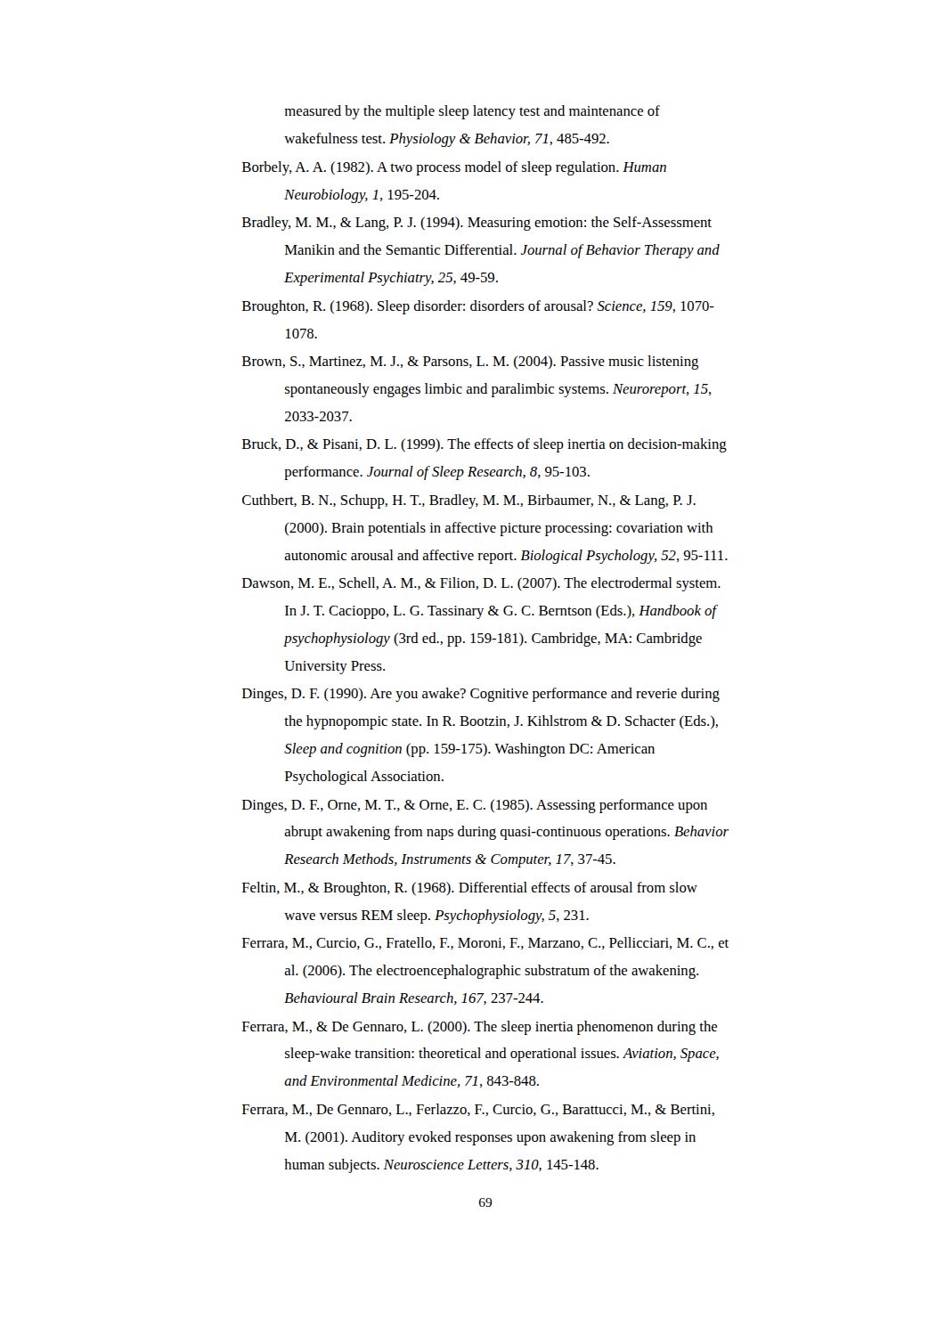measured by the multiple sleep latency test and maintenance of wakefulness test. Physiology & Behavior, 71, 485-492.
Borbely, A. A. (1982). A two process model of sleep regulation. Human Neurobiology, 1, 195-204.
Bradley, M. M., & Lang, P. J. (1994). Measuring emotion: the Self-Assessment Manikin and the Semantic Differential. Journal of Behavior Therapy and Experimental Psychiatry, 25, 49-59.
Broughton, R. (1968). Sleep disorder: disorders of arousal? Science, 159, 1070-1078.
Brown, S., Martinez, M. J., & Parsons, L. M. (2004). Passive music listening spontaneously engages limbic and paralimbic systems. Neuroreport, 15, 2033-2037.
Bruck, D., & Pisani, D. L. (1999). The effects of sleep inertia on decision-making performance. Journal of Sleep Research, 8, 95-103.
Cuthbert, B. N., Schupp, H. T., Bradley, M. M., Birbaumer, N., & Lang, P. J. (2000). Brain potentials in affective picture processing: covariation with autonomic arousal and affective report. Biological Psychology, 52, 95-111.
Dawson, M. E., Schell, A. M., & Filion, D. L. (2007). The electrodermal system. In J. T. Cacioppo, L. G. Tassinary & G. C. Berntson (Eds.), Handbook of psychophysiology (3rd ed., pp. 159-181). Cambridge, MA: Cambridge University Press.
Dinges, D. F. (1990). Are you awake? Cognitive performance and reverie during the hypnopompic state. In R. Bootzin, J. Kihlstrom & D. Schacter (Eds.), Sleep and cognition (pp. 159-175). Washington DC: American Psychological Association.
Dinges, D. F., Orne, M. T., & Orne, E. C. (1985). Assessing performance upon abrupt awakening from naps during quasi-continuous operations. Behavior Research Methods, Instruments & Computer, 17, 37-45.
Feltin, M., & Broughton, R. (1968). Differential effects of arousal from slow wave versus REM sleep. Psychophysiology, 5, 231.
Ferrara, M., Curcio, G., Fratello, F., Moroni, F., Marzano, C., Pellicciari, M. C., et al. (2006). The electroencephalographic substratum of the awakening. Behavioural Brain Research, 167, 237-244.
Ferrara, M., & De Gennaro, L. (2000). The sleep inertia phenomenon during the sleep-wake transition: theoretical and operational issues. Aviation, Space, and Environmental Medicine, 71, 843-848.
Ferrara, M., De Gennaro, L., Ferlazzo, F., Curcio, G., Barattucci, M., & Bertini, M. (2001). Auditory evoked responses upon awakening from sleep in human subjects. Neuroscience Letters, 310, 145-148.
69